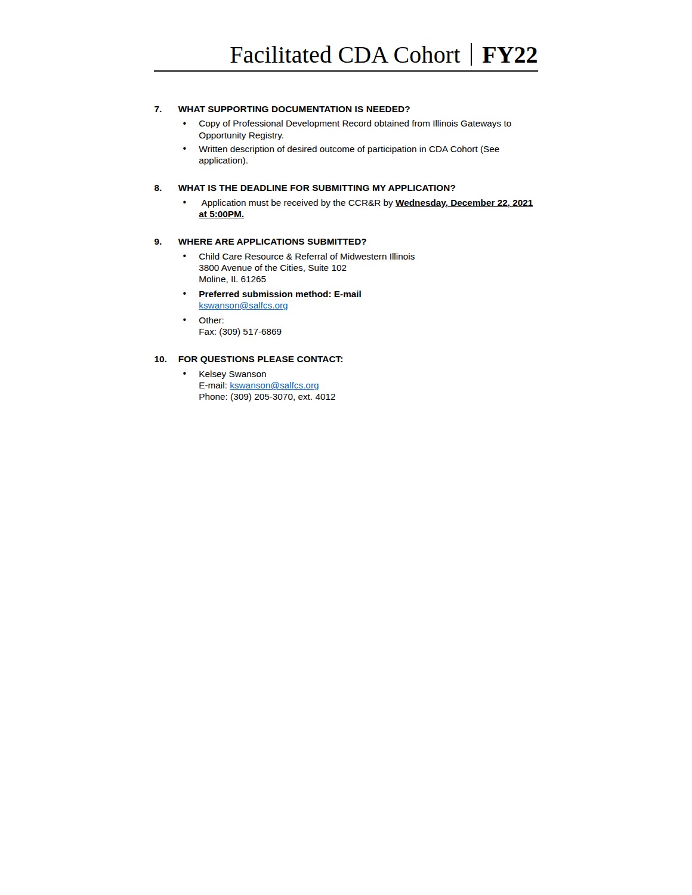Facilitated CDA Cohort FY22
What supporting documentation is needed?
Copy of Professional Development Record obtained from Illinois Gateways to Opportunity Registry.
Written description of desired outcome of participation in CDA Cohort (See application).
What is the deadline for submitting my application?
Application must be received by the CCR&R by Wednesday, December 22, 2021 at 5:00PM.
Where are applications submitted?
Child Care Resource & Referral of Midwestern Illinois 3800 Avenue of the Cities, Suite 102 Moline, IL 61265
Preferred submission method: E-mail kswanson@salfcs.org
Other: Fax: (309) 517-6869
For questions please contact:
Kelsey Swanson E-mail: kswanson@salfcs.org Phone: (309) 205-3070, ext. 4012